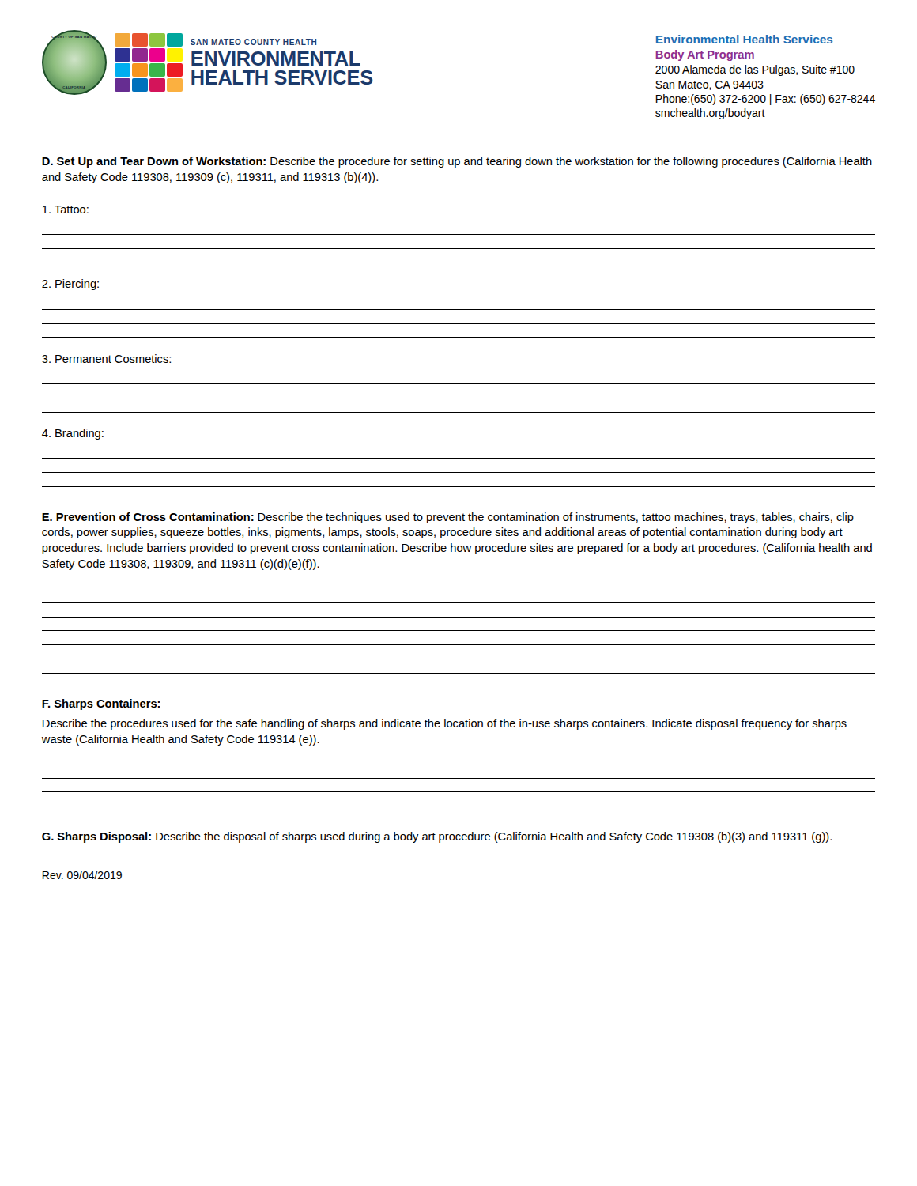SAN MATEO COUNTY HEALTH
ENVIRONMENTAL
HEALTH SERVICES
Environmental Health Services
Body Art Program
2000 Alameda de las Pulgas, Suite #100
San Mateo, CA 94403
Phone:(650) 372-6200 | Fax: (650) 627-8244
smchealth.org/bodyart
D. Set Up and Tear Down of Workstation: Describe the procedure for setting up and tearing down the workstation for the following procedures (California Health and Safety Code 119308, 119309 (c), 119311, and 119313 (b)(4)).
1. Tattoo:
2. Piercing:
3. Permanent Cosmetics:
4. Branding:
E. Prevention of Cross Contamination: Describe the techniques used to prevent the contamination of instruments, tattoo machines, trays, tables, chairs, clip cords, power supplies, squeeze bottles, inks, pigments, lamps, stools, soaps, procedure sites and additional areas of potential contamination during body art procedures. Include barriers provided to prevent cross contamination. Describe how procedure sites are prepared for a body art procedures. (California health and Safety Code 119308, 119309, and 119311 (c)(d)(e)(f)).
F. Sharps Containers:
Describe the procedures used for the safe handling of sharps and indicate the location of the in-use sharps containers. Indicate disposal frequency for sharps waste (California Health and Safety Code 119314 (e)).
G. Sharps Disposal: Describe the disposal of sharps used during a body art procedure (California Health and Safety Code 119308 (b)(3) and 119311 (g)).
Rev. 09/04/2019